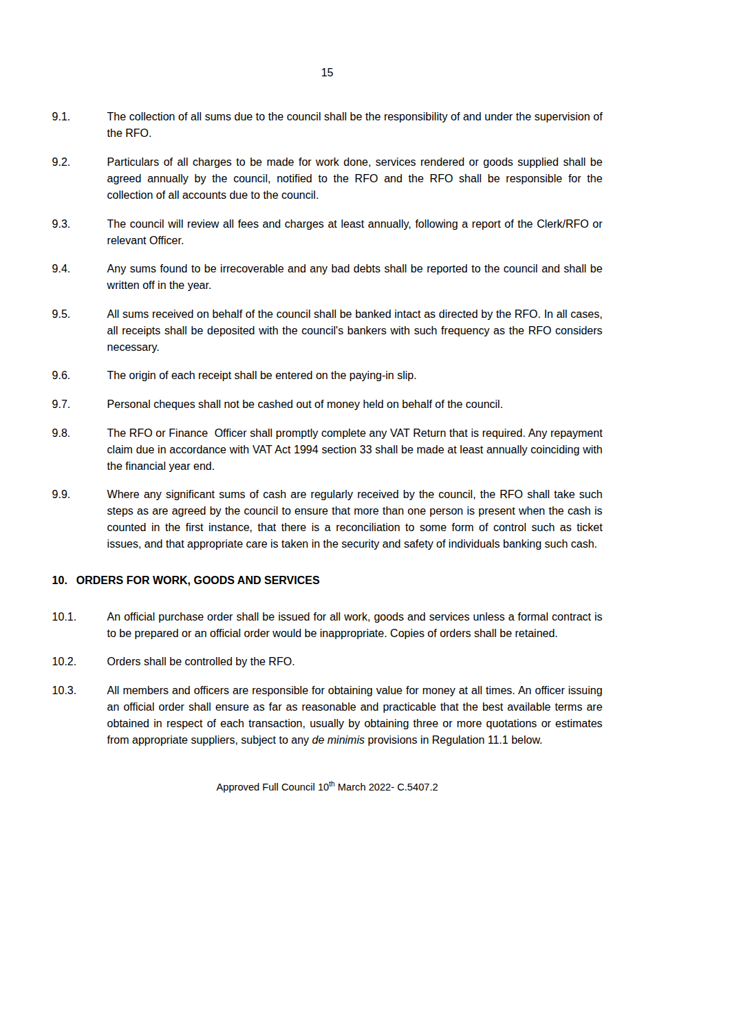15
9.1.
The collection of all sums due to the council shall be the responsibility of and under the supervision of the RFO.
9.2.
Particulars of all charges to be made for work done, services rendered or goods supplied shall be agreed annually by the council, notified to the RFO and the RFO shall be responsible for the collection of all accounts due to the council.
9.3.
The council will review all fees and charges at least annually, following a report of the Clerk/RFO or relevant Officer.
9.4.
Any sums found to be irrecoverable and any bad debts shall be reported to the council and shall be written off in the year.
9.5.
All sums received on behalf of the council shall be banked intact as directed by the RFO. In all cases, all receipts shall be deposited with the council's bankers with such frequency as the RFO considers necessary.
9.6.
The origin of each receipt shall be entered on the paying-in slip.
9.7.
Personal cheques shall not be cashed out of money held on behalf of the council.
9.8.
The RFO or Finance Officer shall promptly complete any VAT Return that is required. Any repayment claim due in accordance with VAT Act 1994 section 33 shall be made at least annually coinciding with the financial year end.
9.9.
Where any significant sums of cash are regularly received by the council, the RFO shall take such steps as are agreed by the council to ensure that more than one person is present when the cash is counted in the first instance, that there is a reconciliation to some form of control such as ticket issues, and that appropriate care is taken in the security and safety of individuals banking such cash.
10. ORDERS FOR WORK, GOODS AND SERVICES
10.1.
An official purchase order shall be issued for all work, goods and services unless a formal contract is to be prepared or an official order would be inappropriate. Copies of orders shall be retained.
10.2.
Orders shall be controlled by the RFO.
10.3.
All members and officers are responsible for obtaining value for money at all times. An officer issuing an official order shall ensure as far as reasonable and practicable that the best available terms are obtained in respect of each transaction, usually by obtaining three or more quotations or estimates from appropriate suppliers, subject to any de minimis provisions in Regulation 11.1 below.
Approved Full Council 10th March 2022- C.5407.2